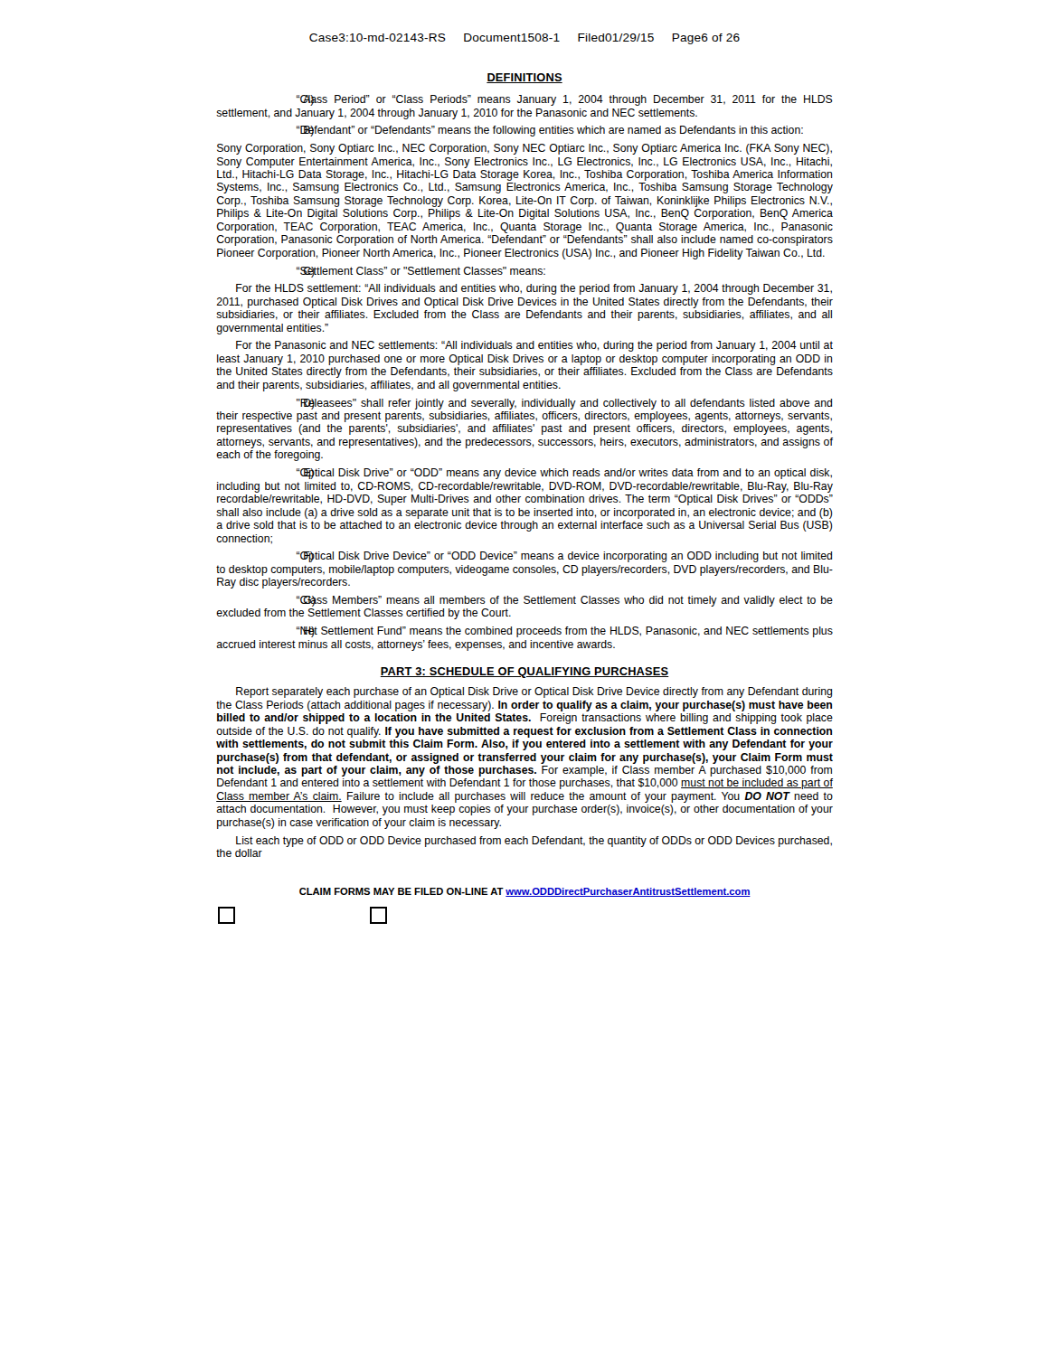Case3:10-md-02143-RS Document1508-1 Filed01/29/15 Page6 of 26
DEFINITIONS
A)“Class Period” or “Class Periods” means January 1, 2004 through December 31, 2011 for the HLDS settlement, and January 1, 2004 through January 1, 2010 for the Panasonic and NEC settlements.
B)“Defendant” or “Defendants” means the following entities which are named as Defendants in this action:
Sony Corporation, Sony Optiarc Inc., NEC Corporation, Sony NEC Optiarc Inc., Sony Optiarc America Inc. (FKA Sony NEC), Sony Computer Entertainment America, Inc., Sony Electronics Inc., LG Electronics, Inc., LG Electronics USA, Inc., Hitachi, Ltd., Hitachi-LG Data Storage, Inc., Hitachi-LG Data Storage Korea, Inc., Toshiba Corporation, Toshiba America Information Systems, Inc., Samsung Electronics Co., Ltd., Samsung Electronics America, Inc., Toshiba Samsung Storage Technology Corp., Toshiba Samsung Storage Technology Corp. Korea, Lite-On IT Corp. of Taiwan, Koninklijke Philips Electronics N.V., Philips & Lite-On Digital Solutions Corp., Philips & Lite-On Digital Solutions USA, Inc., BenQ Corporation, BenQ America Corporation, TEAC Corporation, TEAC America, Inc., Quanta Storage Inc., Quanta Storage America, Inc., Panasonic Corporation, Panasonic Corporation of North America. “Defendant” or “Defendants” shall also include named co-conspirators Pioneer Corporation, Pioneer North America, Inc., Pioneer Electronics (USA) Inc., and Pioneer High Fidelity Taiwan Co., Ltd.
C)“Settlement Class” or "Settlement Classes" means:
For the HLDS settlement: “All individuals and entities who, during the period from January 1, 2004 through December 31, 2011, purchased Optical Disk Drives and Optical Disk Drive Devices in the United States directly from the Defendants, their subsidiaries, or their affiliates. Excluded from the Class are Defendants and their parents, subsidiaries, affiliates, and all governmental entities.”
For the Panasonic and NEC settlements: “All individuals and entities who, during the period from January 1, 2004 until at least January 1, 2010 purchased one or more Optical Disk Drives or a laptop or desktop computer incorporating an ODD in the United States directly from the Defendants, their subsidiaries, or their affiliates. Excluded from the Class are Defendants and their parents, subsidiaries, affiliates, and all governmental entities.
D)"Releasees" shall refer jointly and severally, individually and collectively to all defendants listed above and their respective past and present parents, subsidiaries, affiliates, officers, directors, employees, agents, attorneys, servants, representatives (and the parents', subsidiaries', and affiliates' past and present officers, directors, employees, agents, attorneys, servants, and representatives), and the predecessors, successors, heirs, executors, administrators, and assigns of each of the foregoing.
E)“Optical Disk Drive” or “ODD” means any device which reads and/or writes data from and to an optical disk, including but not limited to, CD-ROMS, CD-recordable/rewritable, DVD-ROM, DVD-recordable/rewritable, Blu-Ray, Blu-Ray recordable/rewritable, HD-DVD, Super Multi-Drives and other combination drives. The term “Optical Disk Drives” or “ODDs” shall also include (a) a drive sold as a separate unit that is to be inserted into, or incorporated in, an electronic device; and (b) a drive sold that is to be attached to an electronic device through an external interface such as a Universal Serial Bus (USB) connection;
F)“Optical Disk Drive Device” or “ODD Device” means a device incorporating an ODD including but not limited to desktop computers, mobile/laptop computers, videogame consoles, CD players/recorders, DVD players/recorders, and Blu-Ray disc players/recorders.
G)“Class Members” means all members of the Settlement Classes who did not timely and validly elect to be excluded from the Settlement Classes certified by the Court.
H)“Net Settlement Fund” means the combined proceeds from the HLDS, Panasonic, and NEC settlements plus accrued interest minus all costs, attorneys’ fees, expenses, and incentive awards.
PART 3: SCHEDULE OF QUALIFYING PURCHASES
Report separately each purchase of an Optical Disk Drive or Optical Disk Drive Device directly from any Defendant during the Class Periods (attach additional pages if necessary). In order to qualify as a claim, your purchase(s) must have been billed to and/or shipped to a location in the United States. Foreign transactions where billing and shipping took place outside of the U.S. do not qualify. If you have submitted a request for exclusion from a Settlement Class in connection with settlements, do not submit this Claim Form. Also, if you entered into a settlement with any Defendant for your purchase(s) from that defendant, or assigned or transferred your claim for any purchase(s), your Claim Form must not include, as part of your claim, any of those purchases. For example, if Class member A purchased $10,000 from Defendant 1 and entered into a settlement with Defendant 1 for those purchases, that $10,000 must not be included as part of Class member A’s claim. Failure to include all purchases will reduce the amount of your payment. You DO NOT need to attach documentation. However, you must keep copies of your purchase order(s), invoice(s), or other documentation of your purchase(s) in case verification of your claim is necessary.
List each type of ODD or ODD Device purchased from each Defendant, the quantity of ODDs or ODD Devices purchased, the dollar
CLAIM FORMS MAY BE FILED ON-LINE AT www.ODDDirectPurchaserAntitrustSettlement.com